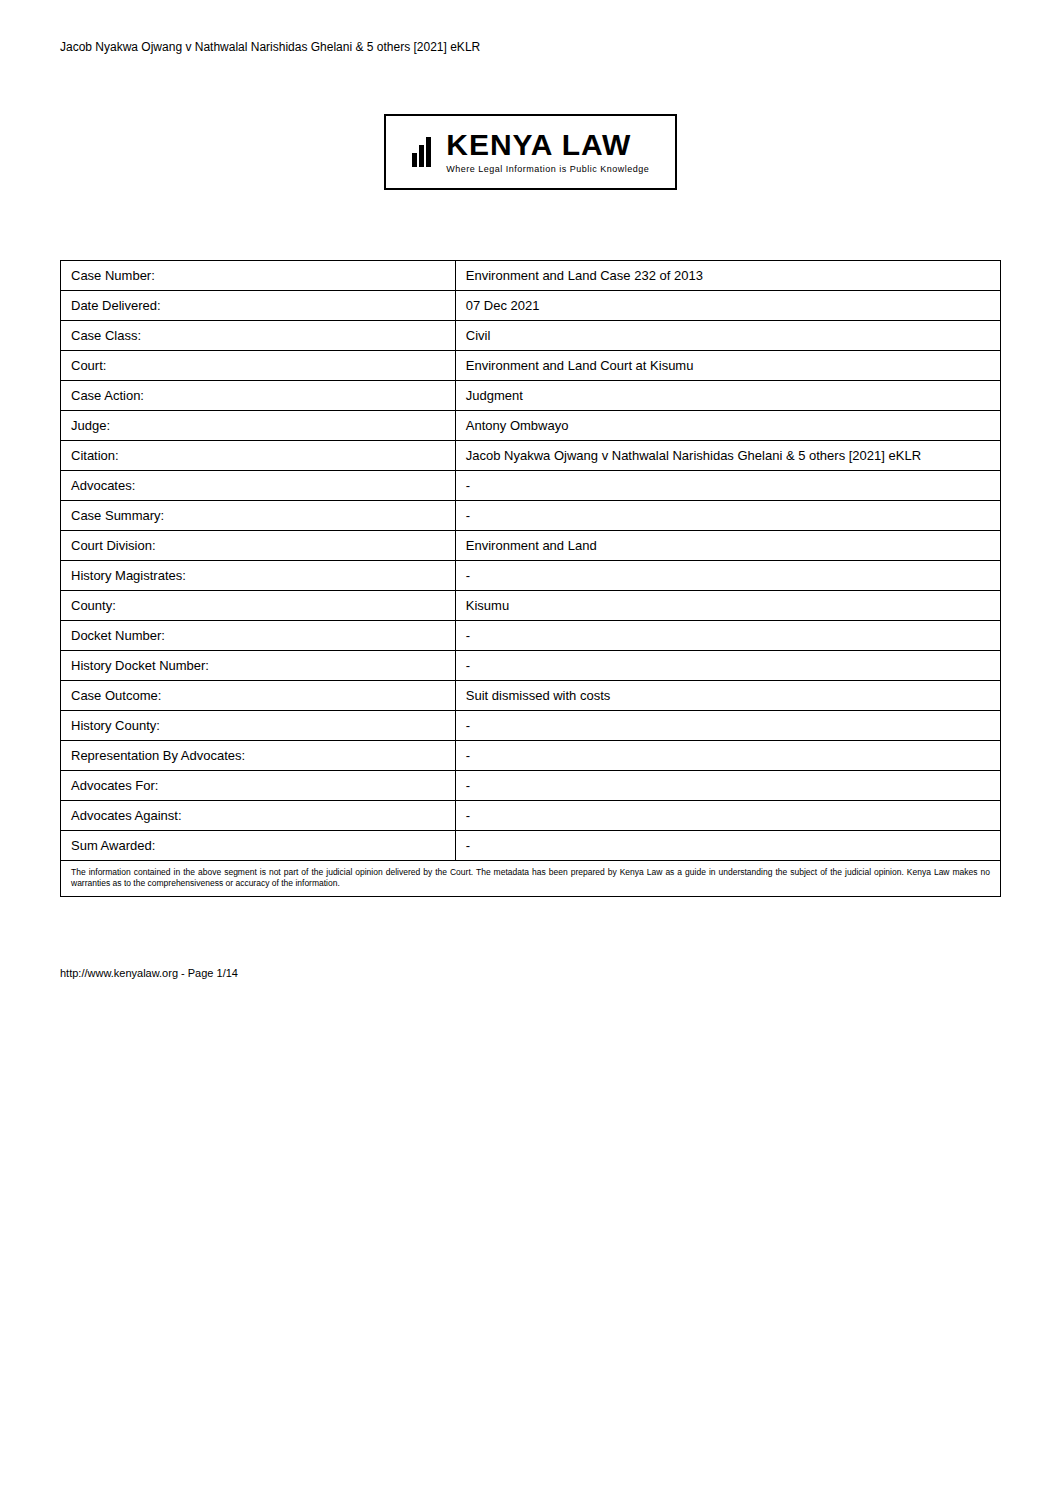Jacob Nyakwa Ojwang v Nathwalal Narishidas Ghelani & 5 others [2021] eKLR
KENYA LAW
Where Legal Information is Public Knowledge
| Case Number: | Environment and Land Case 232 of 2013 |
| Date Delivered: | 07 Dec 2021 |
| Case Class: | Civil |
| Court: | Environment and Land Court at Kisumu |
| Case Action: | Judgment |
| Judge: | Antony Ombwayo |
| Citation: | Jacob Nyakwa Ojwang v Nathwalal Narishidas Ghelani & 5 others [2021] eKLR |
| Advocates: | - |
| Case Summary: | - |
| Court Division: | Environment and Land |
| History Magistrates: | - |
| County: | Kisumu |
| Docket Number: | - |
| History Docket Number: | - |
| Case Outcome: | Suit dismissed with costs |
| History County: | - |
| Representation By Advocates: | - |
| Advocates For: | - |
| Advocates Against: | - |
| Sum Awarded: | - |
The information contained in the above segment is not part of the judicial opinion delivered by the Court. The metadata has been prepared by Kenya Law as a guide in understanding the subject of the judicial opinion. Kenya Law makes no warranties as to the comprehensiveness or accuracy of the information.
http://www.kenyalaw.org - Page 1/14